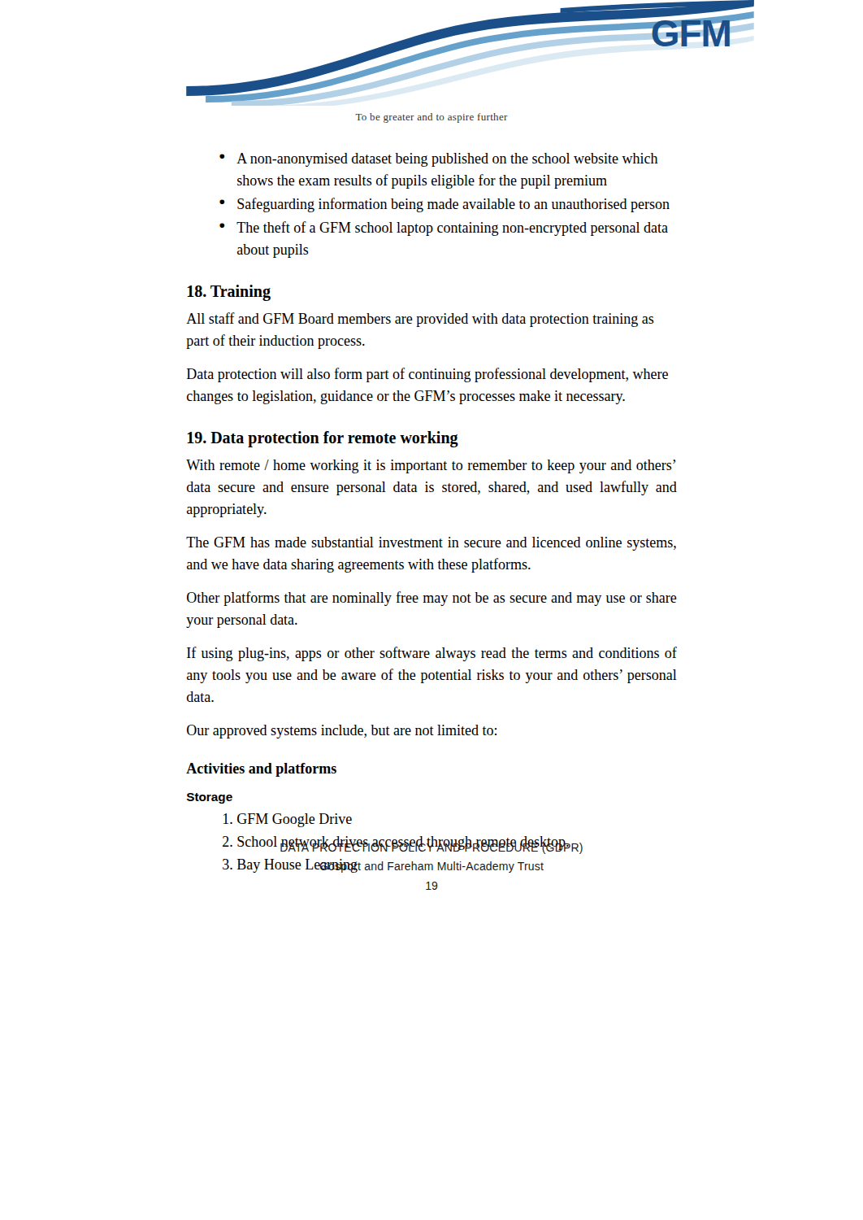GFM
To be greater and to aspire further
A non-anonymised dataset being published on the school website which shows the exam results of pupils eligible for the pupil premium
Safeguarding information being made available to an unauthorised person
The theft of a GFM school laptop containing non-encrypted personal data about pupils
18. Training
All staff and GFM Board members are provided with data protection training as part of their induction process.
Data protection will also form part of continuing professional development, where changes to legislation, guidance or the GFM’s processes make it necessary.
19. Data protection for remote working
With remote / home working it is important to remember to keep your and others’ data secure and ensure personal data is stored, shared, and used lawfully and appropriately.
The GFM has made substantial investment in secure and licenced online systems, and we have data sharing agreements with these platforms.
Other platforms that are nominally free may not be as secure and may use or share your personal data.
If using plug-ins, apps or other software always read the terms and conditions of any tools you use and be aware of the potential risks to your and others’ personal data.
Our approved systems include, but are not limited to:
Activities and platforms
Storage
GFM Google Drive
School network drives accessed through remote desktop.
Bay House Learning
DATA PROTECTION POLICY AND PROCEDURE (GDPR)
Gosport and Fareham Multi-Academy Trust
19